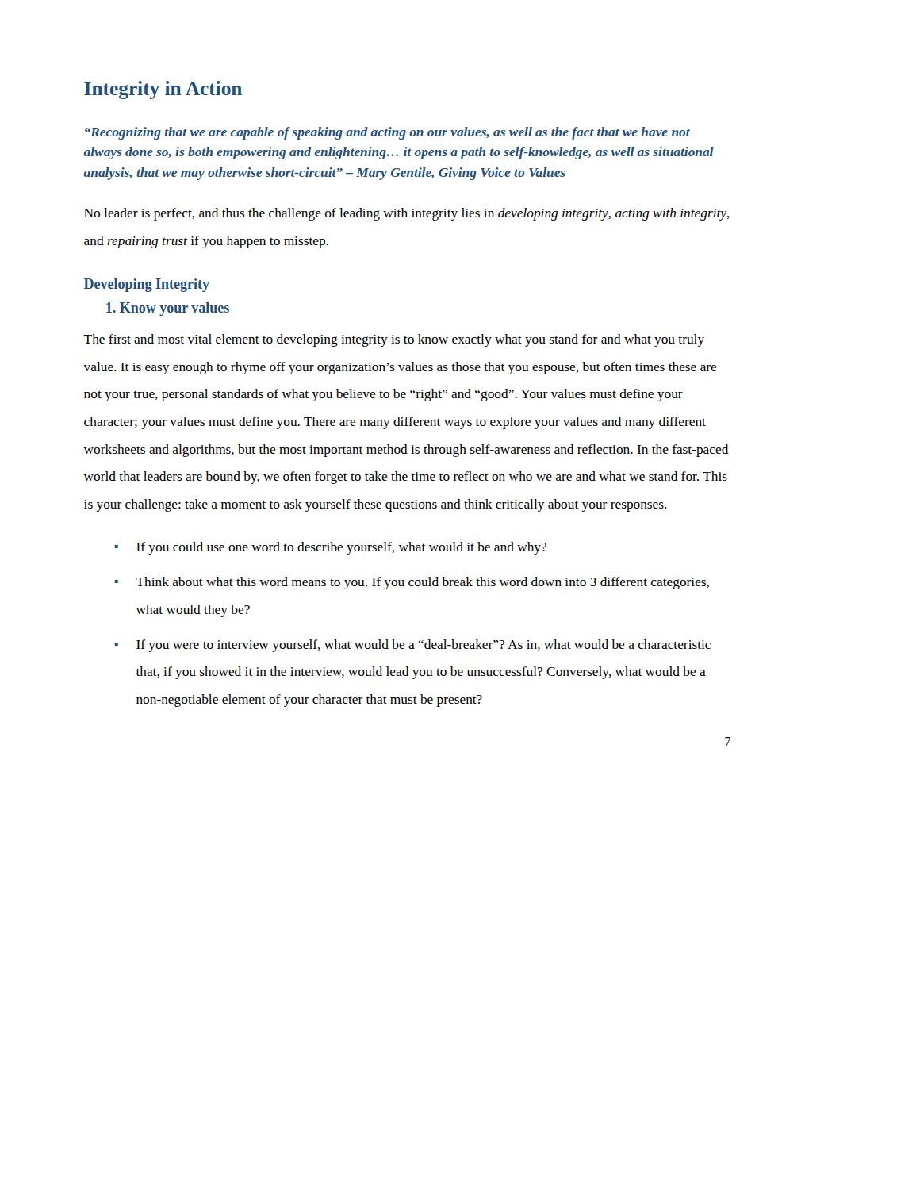Integrity in Action
“Recognizing that we are capable of speaking and acting on our values, as well as the fact that we have not always done so, is both empowering and enlightening… it opens a path to self-knowledge, as well as situational analysis, that we may otherwise short-circuit” – Mary Gentile, Giving Voice to Values
No leader is perfect, and thus the challenge of leading with integrity lies in developing integrity, acting with integrity, and repairing trust if you happen to misstep.
Developing Integrity
Know your values
The first and most vital element to developing integrity is to know exactly what you stand for and what you truly value. It is easy enough to rhyme off your organization’s values as those that you espouse, but often times these are not your true, personal standards of what you believe to be “right” and “good”. Your values must define your character; your values must define you. There are many different ways to explore your values and many different worksheets and algorithms, but the most important method is through self-awareness and reflection. In the fast-paced world that leaders are bound by, we often forget to take the time to reflect on who we are and what we stand for. This is your challenge: take a moment to ask yourself these questions and think critically about your responses.
If you could use one word to describe yourself, what would it be and why?
Think about what this word means to you. If you could break this word down into 3 different categories, what would they be?
If you were to interview yourself, what would be a “deal-breaker”? As in, what would be a characteristic that, if you showed it in the interview, would lead you to be unsuccessful? Conversely, what would be a non-negotiable element of your character that must be present?
7